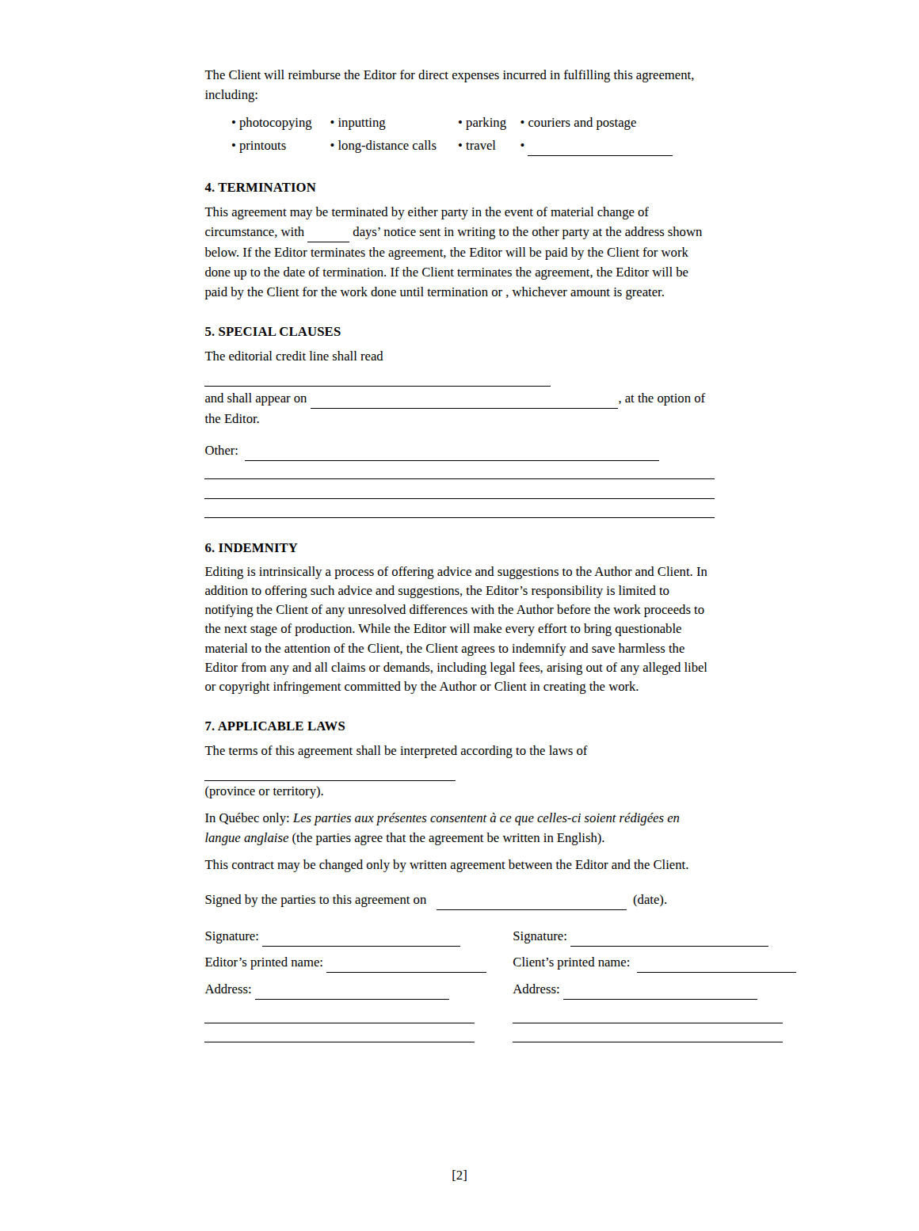The Client will reimburse the Editor for direct expenses incurred in fulfilling this agreement, including:
| photocopying | inputting | parking | couriers and postage |
| printouts | long-distance calls | travel | |
4. TERMINATION
This agreement may be terminated by either party in the event of material change of circumstance, with days’ notice sent in writing to the other party at the address shown below. If the Editor terminates the agreement, the Editor will be paid by the Client for work done up to the date of termination. If the Client terminates the agreement, the Editor will be paid by the Client for the work done until termination or , whichever amount is greater.
5. SPECIAL CLAUSES
The editorial credit line shall read
and shall appear on , at the option of the Editor.
Other:
6. INDEMNITY
Editing is intrinsically a process of offering advice and suggestions to the Author and Client. In addition to offering such advice and suggestions, the Editor’s responsibility is limited to notifying the Client of any unresolved differences with the Author before the work proceeds to the next stage of production. While the Editor will make every effort to bring questionable material to the attention of the Client, the Client agrees to indemnify and save harmless the Editor from any and all claims or demands, including legal fees, arising out of any alleged libel or copyright infringement committed by the Author or Client in creating the work.
7. APPLICABLE LAWS
The terms of this agreement shall be interpreted according to the laws of
(province or territory).
In Québec only: Les parties aux présentes consentent à ce que celles-ci soient rédigées en langue anglaise (the parties agree that the agreement be written in English).
This contract may be changed only by written agreement between the Editor and the Client.
Signed by the parties to this agreement on (date).
| Signature: Editor’s printed name: Address: | Signature: Client’s printed name: Address: |
[2]